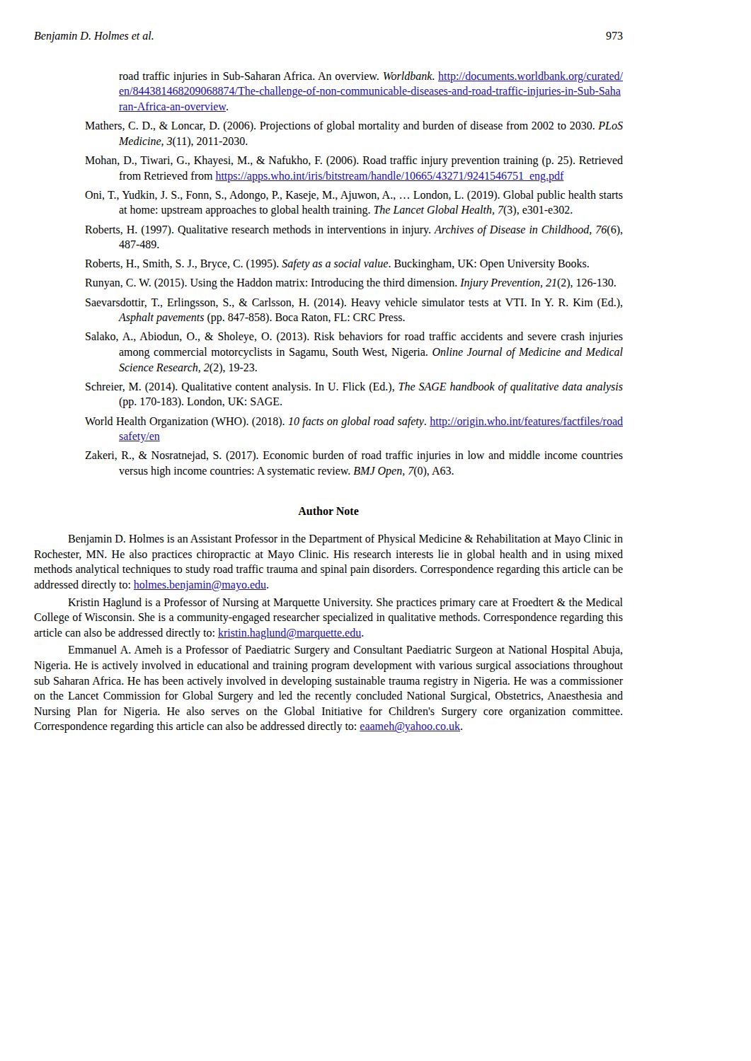Benjamin D. Holmes et al. 973
road traffic injuries in Sub-Saharan Africa. An overview. Worldbank. http://documents.worldbank.org/curated/en/844381468209068874/The-challenge-of-non-communicable-diseases-and-road-traffic-injuries-in-Sub-Saharan-Africa-an-overview.
Mathers, C. D., & Loncar, D. (2006). Projections of global mortality and burden of disease from 2002 to 2030. PLoS Medicine, 3(11), 2011-2030.
Mohan, D., Tiwari, G., Khayesi, M., & Nafukho, F. (2006). Road traffic injury prevention training (p. 25). Retrieved from Retrieved from https://apps.who.int/iris/bitstream/handle/10665/43271/9241546751_eng.pdf
Oni, T., Yudkin, J. S., Fonn, S., Adongo, P., Kaseje, M., Ajuwon, A., … London, L. (2019). Global public health starts at home: upstream approaches to global health training. The Lancet Global Health, 7(3), e301-e302.
Roberts, H. (1997). Qualitative research methods in interventions in injury. Archives of Disease in Childhood, 76(6), 487-489.
Roberts, H., Smith, S. J., Bryce, C. (1995). Safety as a social value. Buckingham, UK: Open University Books.
Runyan, C. W. (2015). Using the Haddon matrix: Introducing the third dimension. Injury Prevention, 21(2), 126-130.
Saevarsdottir, T., Erlingsson, S., & Carlsson, H. (2014). Heavy vehicle simulator tests at VTI. In Y. R. Kim (Ed.), Asphalt pavements (pp. 847-858). Boca Raton, FL: CRC Press.
Salako, A., Abiodun, O., & Sholeye, O. (2013). Risk behaviors for road traffic accidents and severe crash injuries among commercial motorcyclists in Sagamu, South West, Nigeria. Online Journal of Medicine and Medical Science Research, 2(2), 19-23.
Schreier, M. (2014). Qualitative content analysis. In U. Flick (Ed.), The SAGE handbook of qualitative data analysis (pp. 170-183). London, UK: SAGE.
World Health Organization (WHO). (2018). 10 facts on global road safety. http://origin.who.int/features/factfiles/roadsafety/en
Zakeri, R., & Nosratnejad, S. (2017). Economic burden of road traffic injuries in low and middle income countries versus high income countries: A systematic review. BMJ Open, 7(0), A63.
Author Note
Benjamin D. Holmes is an Assistant Professor in the Department of Physical Medicine & Rehabilitation at Mayo Clinic in Rochester, MN. He also practices chiropractic at Mayo Clinic. His research interests lie in global health and in using mixed methods analytical techniques to study road traffic trauma and spinal pain disorders. Correspondence regarding this article can be addressed directly to: holmes.benjamin@mayo.edu.
Kristin Haglund is a Professor of Nursing at Marquette University. She practices primary care at Froedtert & the Medical College of Wisconsin. She is a community-engaged researcher specialized in qualitative methods. Correspondence regarding this article can also be addressed directly to: kristin.haglund@marquette.edu.
Emmanuel A. Ameh is a Professor of Paediatric Surgery and Consultant Paediatric Surgeon at National Hospital Abuja, Nigeria. He is actively involved in educational and training program development with various surgical associations throughout sub Saharan Africa. He has been actively involved in developing sustainable trauma registry in Nigeria. He was a commissioner on the Lancet Commission for Global Surgery and led the recently concluded National Surgical, Obstetrics, Anaesthesia and Nursing Plan for Nigeria. He also serves on the Global Initiative for Children's Surgery core organization committee. Correspondence regarding this article can also be addressed directly to: eaameh@yahoo.co.uk.